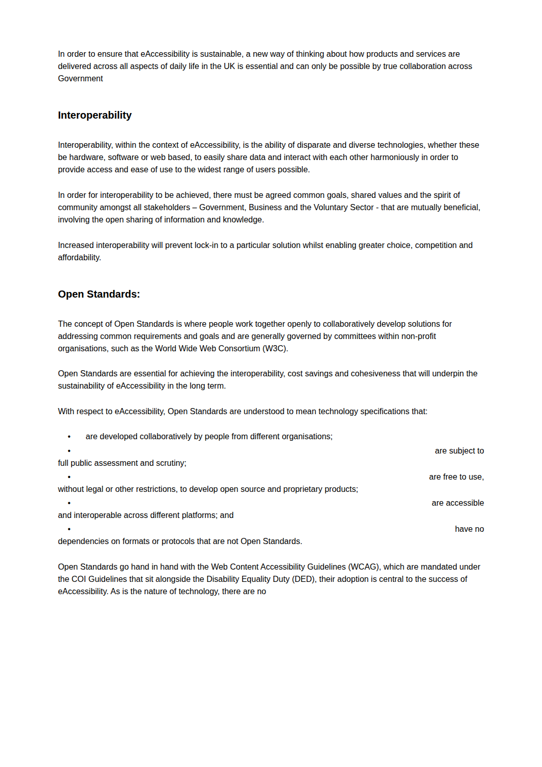In order to ensure that eAccessibility is sustainable, a new way of thinking about how products and services are delivered across all aspects of daily life in the UK is essential and can only be possible by true collaboration across Government
Interoperability
Interoperability, within the context of eAccessibility, is the ability of disparate and diverse technologies, whether these be hardware, software or web based, to easily share data and interact with each other harmoniously in order to provide access and ease of use to the widest range of users possible.
In order for interoperability to be achieved, there must be agreed common goals, shared values and the spirit of community amongst all stakeholders – Government, Business and the Voluntary Sector - that are mutually beneficial, involving the open sharing of information and knowledge.
Increased interoperability will prevent lock-in to a particular solution whilst enabling greater choice, competition and affordability.
Open Standards:
The concept of Open Standards is where people work together openly to collaboratively develop solutions for addressing common requirements and goals and are generally governed by committees within non-profit organisations, such as the World Wide Web Consortium (W3C).
Open Standards are essential for achieving the interoperability, cost savings and cohesiveness that will underpin the sustainability of eAccessibility in the long term.
With respect to eAccessibility, Open Standards are understood to mean technology specifications that:
•are developed collaboratively by people from different organisations;
•are subject to full public assessment and scrutiny;
•are free to use, without legal or other restrictions, to develop open source and proprietary products;
•are accessible and interoperable across different platforms; and
•have no dependencies on formats or protocols that are not Open Standards.
Open Standards go hand in hand with the Web Content Accessibility Guidelines (WCAG), which are mandated under the COI Guidelines that sit alongside the Disability Equality Duty (DED), their adoption is central to the success of eAccessibility. As is the nature of technology, there are no